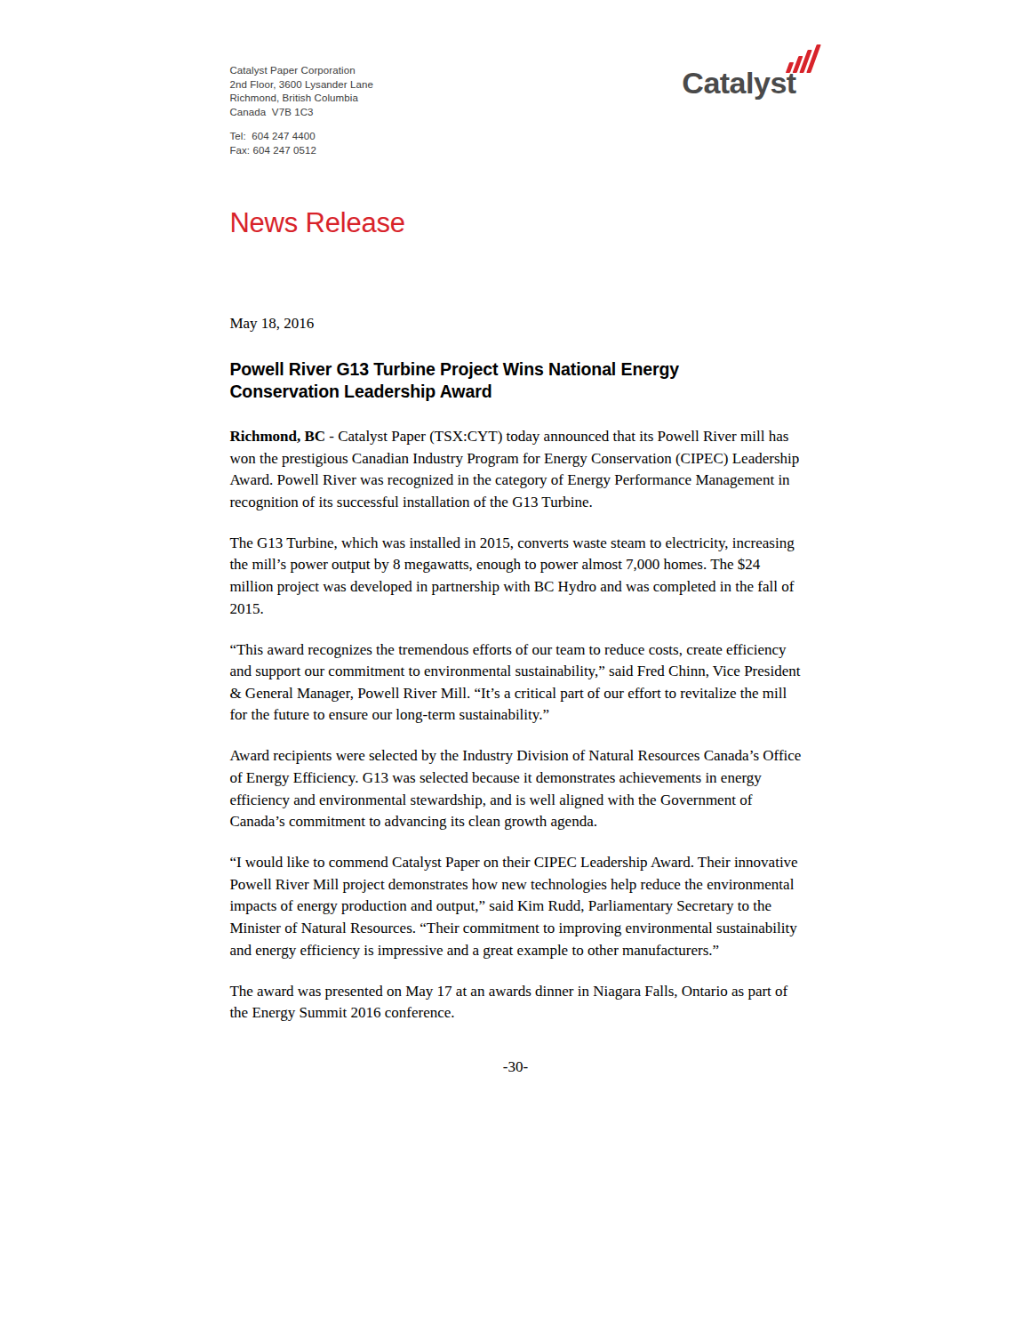Catalyst Paper Corporation
2nd Floor, 3600 Lysander Lane
Richmond, British Columbia
Canada V7B 1C3
Tel: 604 247 4400
Fax: 604 247 0512
Catalyst
News Release
May 18, 2016
Powell River G13 Turbine Project Wins National Energy
Conservation Leadership Award
Richmond, BC - Catalyst Paper (TSX:CYT) today announced that its Powell River mill has won the prestigious Canadian Industry Program for Energy Conservation (CIPEC) Leadership Award. Powell River was recognized in the category of Energy Performance Management in recognition of its successful installation of the G13 Turbine.
The G13 Turbine, which was installed in 2015, converts waste steam to electricity, increasing the mill’s power output by 8 megawatts, enough to power almost 7,000 homes. The $24 million project was developed in partnership with BC Hydro and was completed in the fall of 2015.
“This award recognizes the tremendous efforts of our team to reduce costs, create efficiency and support our commitment to environmental sustainability,” said Fred Chinn, Vice President & General Manager, Powell River Mill. “It’s a critical part of our effort to revitalize the mill for the future to ensure our long-term sustainability.”
Award recipients were selected by the Industry Division of Natural Resources Canada’s Office of Energy Efficiency. G13 was selected because it demonstrates achievements in energy efficiency and environmental stewardship, and is well aligned with the Government of Canada’s commitment to advancing its clean growth agenda.
“I would like to commend Catalyst Paper on their CIPEC Leadership Award. Their innovative Powell River Mill project demonstrates how new technologies help reduce the environmental impacts of energy production and output,” said Kim Rudd, Parliamentary Secretary to the Minister of Natural Resources. “Their commitment to improving environmental sustainability and energy efficiency is impressive and a great example to other manufacturers.”
The award was presented on May 17 at an awards dinner in Niagara Falls, Ontario as part of the Energy Summit 2016 conference.
-30-